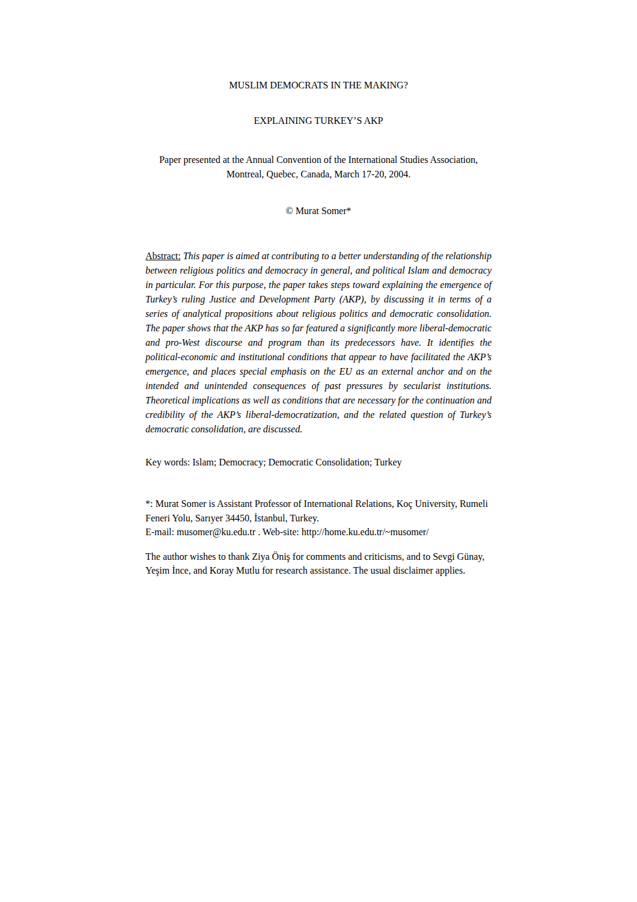MUSLIM DEMOCRATS IN THE MAKING?
EXPLAINING TURKEY’S AKP
Paper presented at the Annual Convention of the International Studies Association,
Montreal, Quebec, Canada, March 17-20, 2004.
© Murat Somer*
Abstract: This paper is aimed at contributing to a better understanding of the relationship between religious politics and democracy in general, and political Islam and democracy in particular. For this purpose, the paper takes steps toward explaining the emergence of Turkey’s ruling Justice and Development Party (AKP), by discussing it in terms of a series of analytical propositions about religious politics and democratic consolidation. The paper shows that the AKP has so far featured a significantly more liberal-democratic and pro-West discourse and program than its predecessors have. It identifies the political-economic and institutional conditions that appear to have facilitated the AKP’s emergence, and places special emphasis on the EU as an external anchor and on the intended and unintended consequences of past pressures by secularist institutions. Theoretical implications as well as conditions that are necessary for the continuation and credibility of the AKP’s liberal-democratization, and the related question of Turkey’s democratic consolidation, are discussed.
Key words: Islam; Democracy; Democratic Consolidation; Turkey
*: Murat Somer is Assistant Professor of International Relations, Koç University, Rumeli Feneri Yolu, Sarıyer 34450, İstanbul, Turkey.
E-mail: musomer@ku.edu.tr . Web-site: http://home.ku.edu.tr/~musomer/
The author wishes to thank Ziya Öniş for comments and criticisms, and to Sevgi Günay, Yeşim İnce, and Koray Mutlu for research assistance. The usual disclaimer applies.